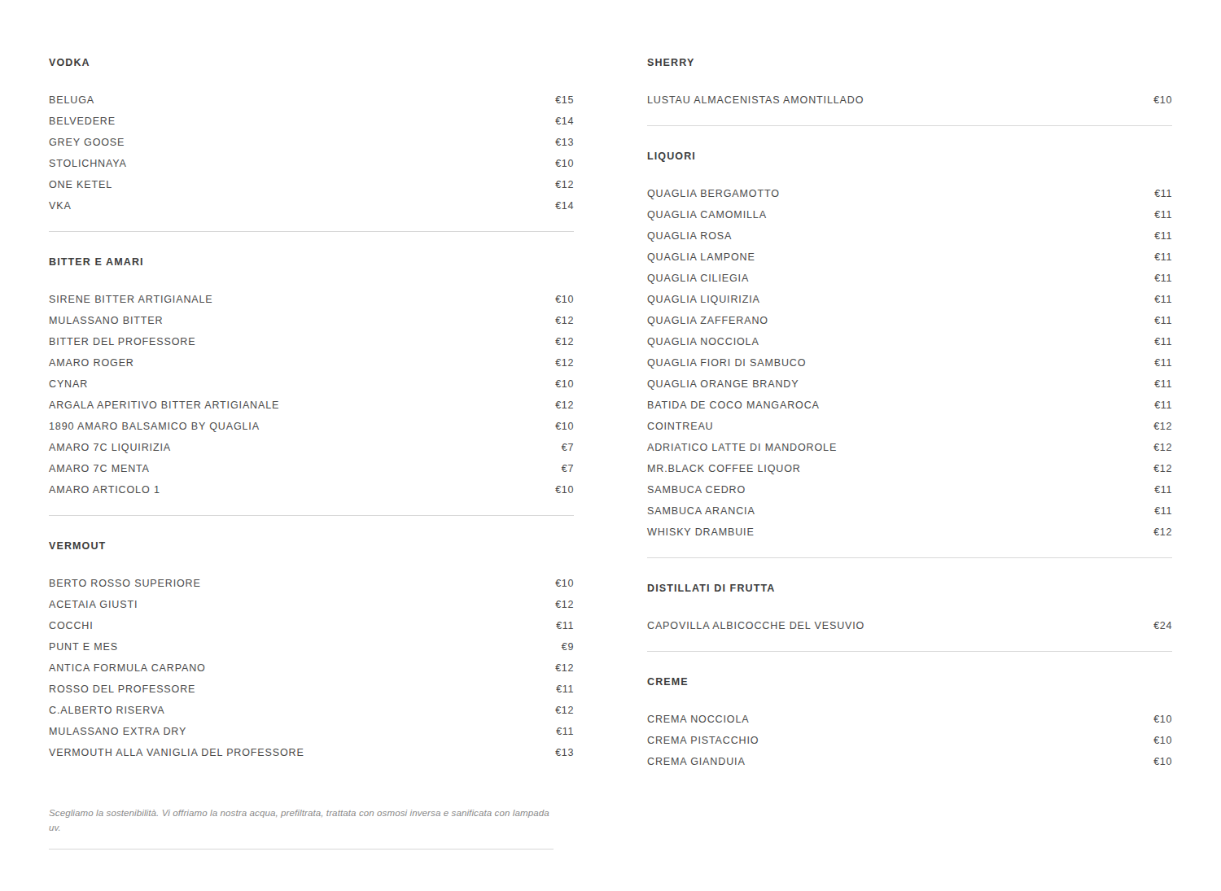Vodka
Beluga€15
Belvedere€14
Grey Goose€13
Stolichnaya€10
One Ketel€12
VKA€14
Bitter e Amari
Sirene Bitter Artigianale€10
Mulassano Bitter€12
Bitter del Professore€12
Amaro Roger€12
Cynar€10
Argala Aperitivo Bitter Artigianale€12
1890 Amaro Balsamico by Quaglia€10
Amaro 7C Liquirizia€7
Amaro 7C Menta€7
Amaro Articolo 1€10
Vermout
Berto Rosso Superiore€10
Acetaia Giusti€12
Cocchi€11
Punt e Mes€9
Antica Formula Carpano€12
Rosso del Professore€11
C.Alberto Riserva€12
Mulassano Extra Dry€11
Vermouth alla Vaniglia del Professore€13
Scegliamo la sostenibilità. Vi offriamo la nostra acqua, prefiltrata, trattata con osmosi inversa e sanificata con lampada uv.
Sherry
Lustau Almacenistas Amontillado€10
Liquori
Quaglia Bergamotto€11
Quaglia Camomilla€11
Quaglia Rosa€11
Quaglia Lampone€11
Quaglia Ciliegia€11
Quaglia Liquirizia€11
Quaglia Zafferano€11
Quaglia Nocciola€11
Quaglia Fiori di Sambuco€11
Quaglia Orange Brandy€11
Batida de Coco Mangaroca€11
Cointreau€12
Adriatico Latte di Mandorole€12
Mr.Black Coffee Liquor€12
Sambuca Cedro€11
Sambuca Arancia€11
Whisky Drambuie€12
Distillati di Frutta
Capovilla Albicocche del Vesuvio€24
Creme
Crema Nocciola€10
Crema Pistacchio€10
Crema Gianduia€10